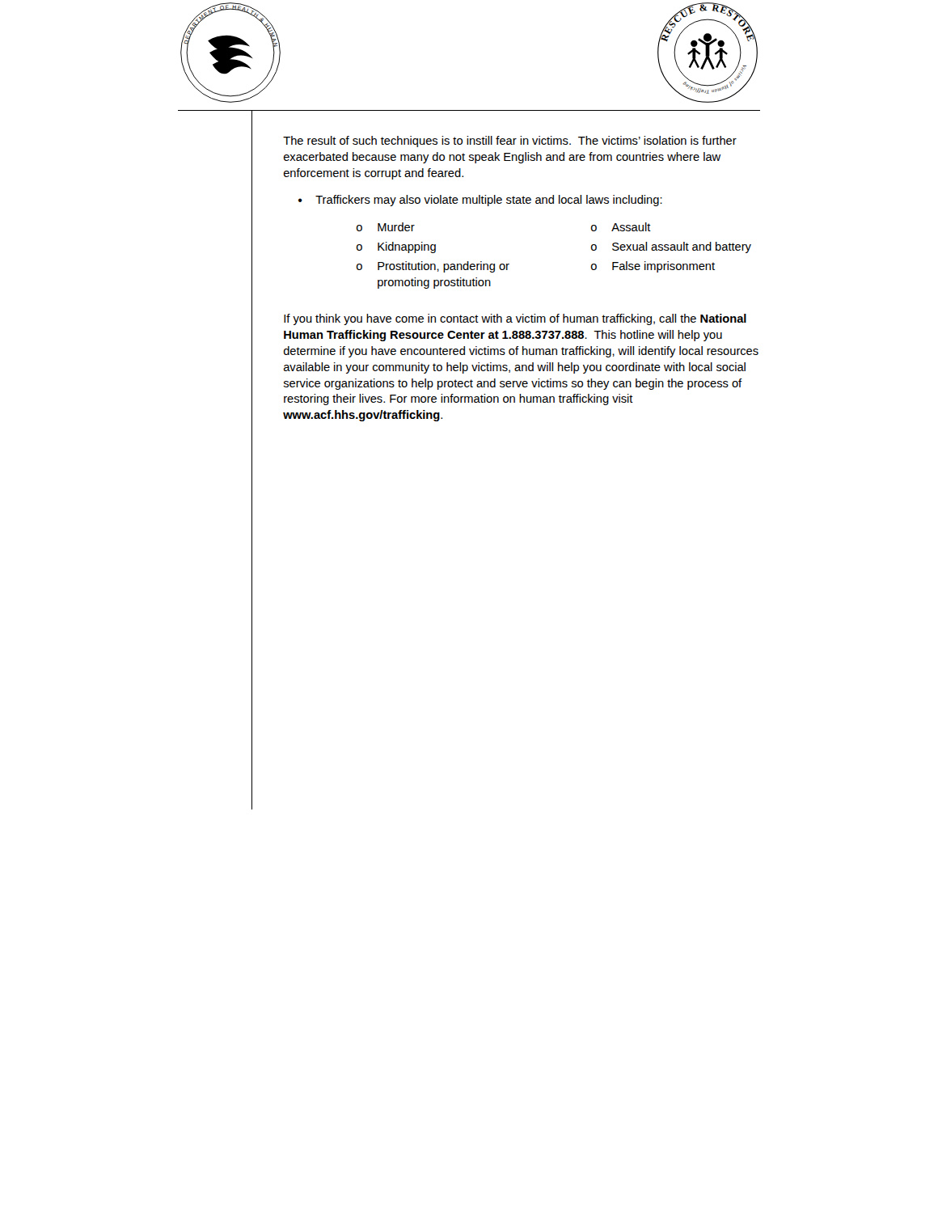DEPARTMENT OF HEALTH & HUMAN SERVICES · USA
RESCUE & RESTORE Victims of Human Trafficking
The result of such techniques is to instill fear in victims. The victims’ isolation is further exacerbated because many do not speak English and are from countries where law enforcement is corrupt and feared.
• Traffickers may also violate multiple state and local laws including:
oMurder
oKidnapping
oProstitution, pandering or
promoting prostitution
oAssault
oSexual assault and battery
oFalse imprisonment
If you think you have come in contact with a victim of human trafficking, call the National Human Trafficking Resource Center at 1.888.3737.888. This hotline will help you determine if you have encountered victims of human trafficking, will identify local resources available in your community to help victims, and will help you coordinate with local social service organizations to help protect and serve victims so they can begin the process of restoring their lives. For more information on human trafficking visit www.acf.hhs.gov/trafficking.